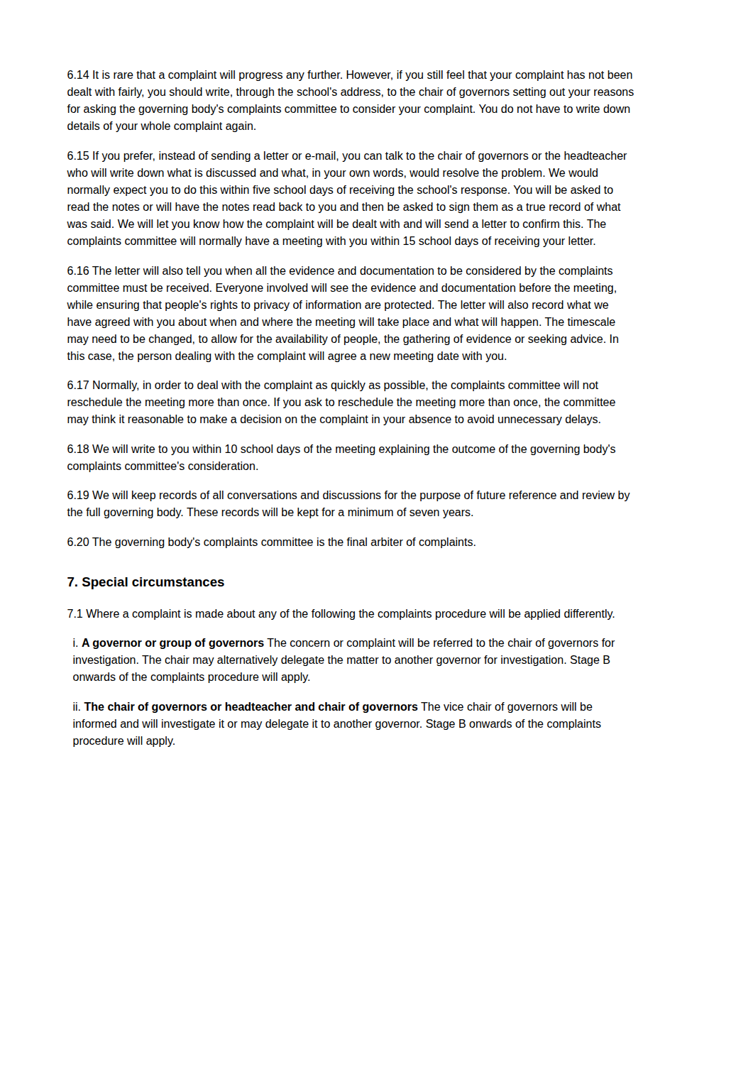6.14 It is rare that a complaint will progress any further. However, if you still feel that your complaint has not been dealt with fairly, you should write, through the school's address, to the chair of governors setting out your reasons for asking the governing body's complaints committee to consider your complaint. You do not have to write down details of your whole complaint again.
6.15 If you prefer, instead of sending a letter or e-mail, you can talk to the chair of governors or the headteacher who will write down what is discussed and what, in your own words, would resolve the problem. We would normally expect you to do this within five school days of receiving the school's response. You will be asked to read the notes or will have the notes read back to you and then be asked to sign them as a true record of what was said. We will let you know how the complaint will be dealt with and will send a letter to confirm this. The complaints committee will normally have a meeting with you within 15 school days of receiving your letter.
6.16 The letter will also tell you when all the evidence and documentation to be considered by the complaints committee must be received. Everyone involved will see the evidence and documentation before the meeting, while ensuring that people's rights to privacy of information are protected. The letter will also record what we have agreed with you about when and where the meeting will take place and what will happen. The timescale may need to be changed, to allow for the availability of people, the gathering of evidence or seeking advice. In this case, the person dealing with the complaint will agree a new meeting date with you.
6.17 Normally, in order to deal with the complaint as quickly as possible, the complaints committee will not reschedule the meeting more than once. If you ask to reschedule the meeting more than once, the committee may think it reasonable to make a decision on the complaint in your absence to avoid unnecessary delays.
6.18 We will write to you within 10 school days of the meeting explaining the outcome of the governing body's complaints committee's consideration.
6.19 We will keep records of all conversations and discussions for the purpose of future reference and review by the full governing body. These records will be kept for a minimum of seven years.
6.20 The governing body's complaints committee is the final arbiter of complaints.
7. Special circumstances
7.1 Where a complaint is made about any of the following the complaints procedure will be applied differently.
i. A governor or group of governors The concern or complaint will be referred to the chair of governors for investigation. The chair may alternatively delegate the matter to another governor for investigation. Stage B onwards of the complaints procedure will apply.
ii. The chair of governors or headteacher and chair of governors The vice chair of governors will be informed and will investigate it or may delegate it to another governor. Stage B onwards of the complaints procedure will apply.